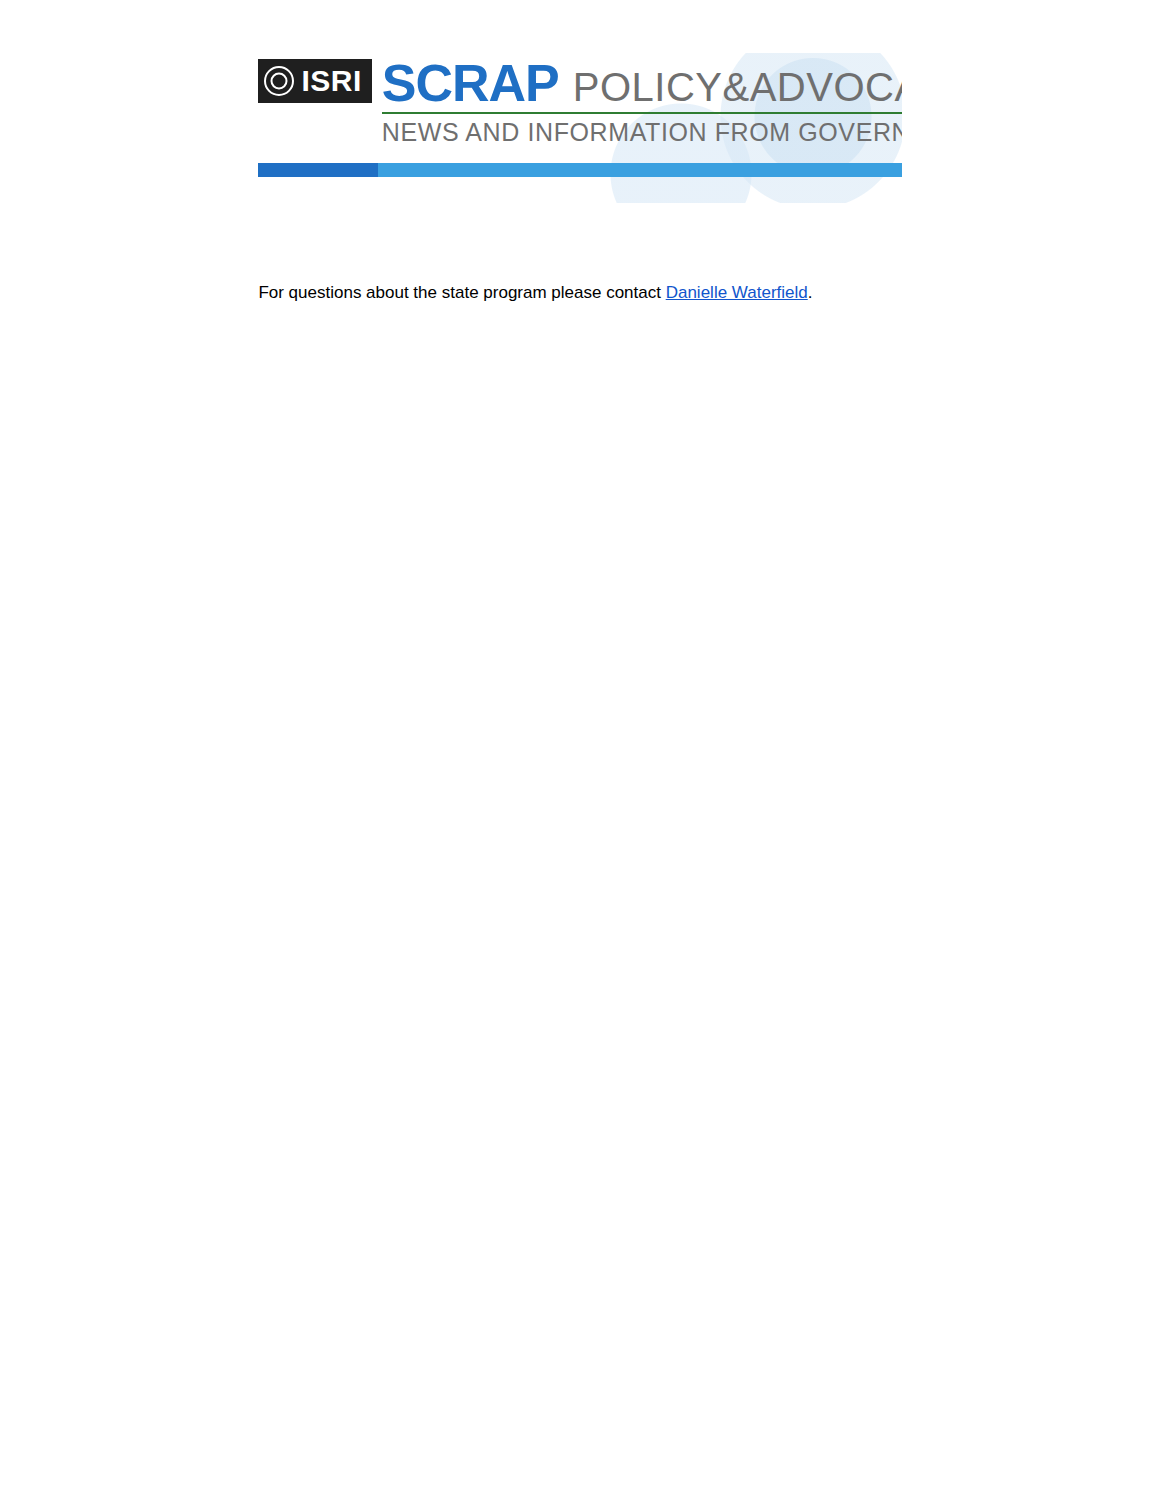ISRI
SCRAP POLICY&ADVOCACY
NEWS AND INFORMATION FROM GOVERNMENT RELATIONS
For questions about the state program please contact Danielle Waterfield.